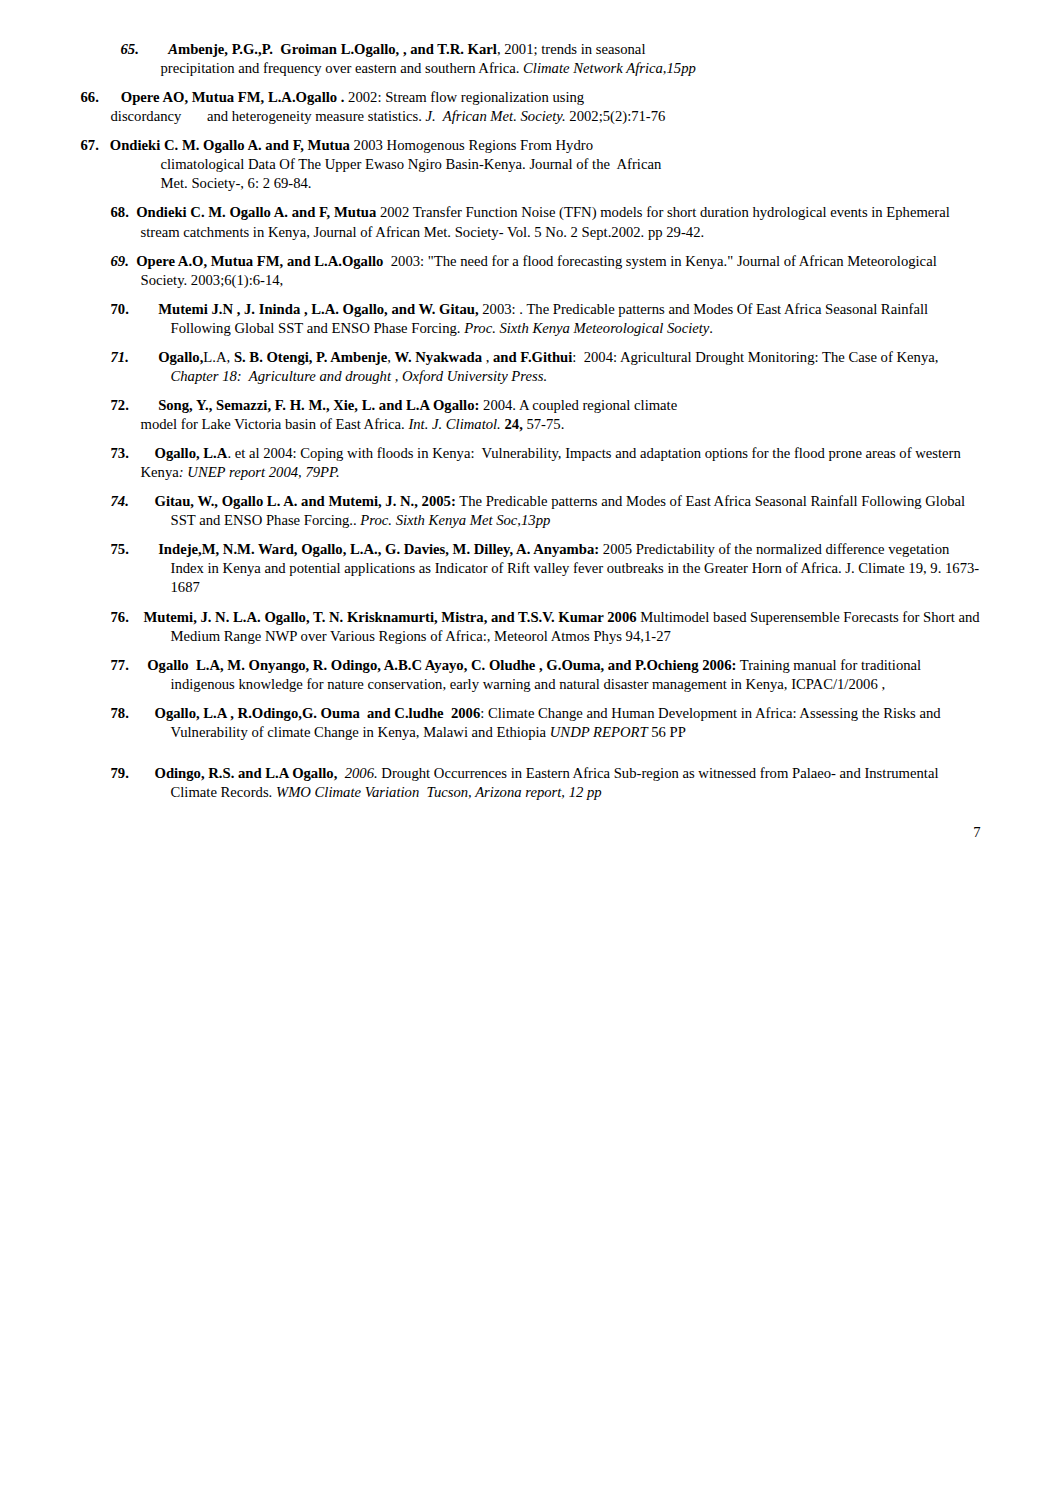65. Ambenje, P.G.,P. Groiman L.Ogallo, , and T.R. Karl, 2001; trends in seasonal
precipitation and frequency over eastern and southern Africa. Climate Network Africa,15pp
66. Opere AO, Mutua FM, L.A.Ogallo . 2002: Stream flow regionalization using
discordancy and heterogeneity measure statistics. J. African Met. Society. 2002;5(2):71-76
67. Ondieki C. M. Ogallo A. and F, Mutua 2003 Homogenous Regions From Hydro
climatological Data Of The Upper Ewaso Ngiro Basin-Kenya. Journal of the African
Met. Society-, 6: 2 69-84.
68. Ondieki C. M. Ogallo A. and F, Mutua 2002 Transfer Function Noise (TFN) models for short duration hydrological events in Ephemeral stream catchments in Kenya, Journal of African Met. Society- Vol. 5 No. 2 Sept.2002. pp 29-42.
69. Opere A.O, Mutua FM, and L.A.Ogallo 2003: "The need for a flood forecasting system in Kenya." Journal of African Meteorological Society. 2003;6(1):6-14,
70. Mutemi J.N , J. Ininda , L.A. Ogallo, and W. Gitau, 2003: . The Predicable patterns and Modes Of East Africa Seasonal Rainfall Following Global SST and ENSO Phase Forcing. Proc. Sixth Kenya Meteorological Society.
71. Ogallo, L.A, S. B. Otengi, P. Ambenje, W. Nyakwada , and F.Githui: 2004: Agricultural Drought Monitoring: The Case of Kenya, Chapter 18: Agriculture and drought , Oxford University Press.
72. Song, Y., Semazzi, F. H. M., Xie, L. and L.A Ogallo: 2004. A coupled regional climate
model for Lake Victoria basin of East Africa. Int. J. Climatol. 24, 57-75.
73. Ogallo, L.A. et al 2004: Coping with floods in Kenya: Vulnerability, Impacts and adaptation options for the flood prone areas of western Kenya: UNEP report 2004, 79PP.
74. Gitau, W., Ogallo L. A. and Mutemi, J. N., 2005: The Predicable patterns and Modes of East Africa Seasonal Rainfall Following Global SST and ENSO Phase Forcing.. Proc. Sixth Kenya Met Soc,13pp
75. Indeje,M, N.M. Ward, Ogallo, L.A., G. Davies, M. Dilley, A. Anyamba: 2005 Predictability of the normalized difference vegetation Index in Kenya and potential applications as Indicator of Rift valley fever outbreaks in the Greater Horn of Africa. J. Climate 19, 9. 1673-1687
76. Mutemi, J. N. L.A. Ogallo, T. N. Krisknamurti, Mistra, and T.S.V. Kumar 2006 Multimodel based Superensemble Forecasts for Short and Medium Range NWP over Various Regions of Africa:, Meteorol Atmos Phys 94,1-27
77. Ogallo L.A, M. Onyango, R. Odingo, A.B.C Ayayo, C. Oludhe , G.Ouma, and P.Ochieng 2006: Training manual for traditional indigenous knowledge for nature conservation, early warning and natural disaster management in Kenya, ICPAC/1/2006 ,
78. Ogallo, L.A , R.Odingo,G. Ouma and C.ludhe 2006: Climate Change and Human Development in Africa: Assessing the Risks and Vulnerability of climate Change in Kenya, Malawi and Ethiopia UNDP REPORT 56 PP
79. Odingo, R.S. and L.A Ogallo, 2006. Drought Occurrences in Eastern Africa Sub-region as witnessed from Palaeo- and Instrumental Climate Records. WMO Climate Variation Tucson, Arizona report, 12 pp
7